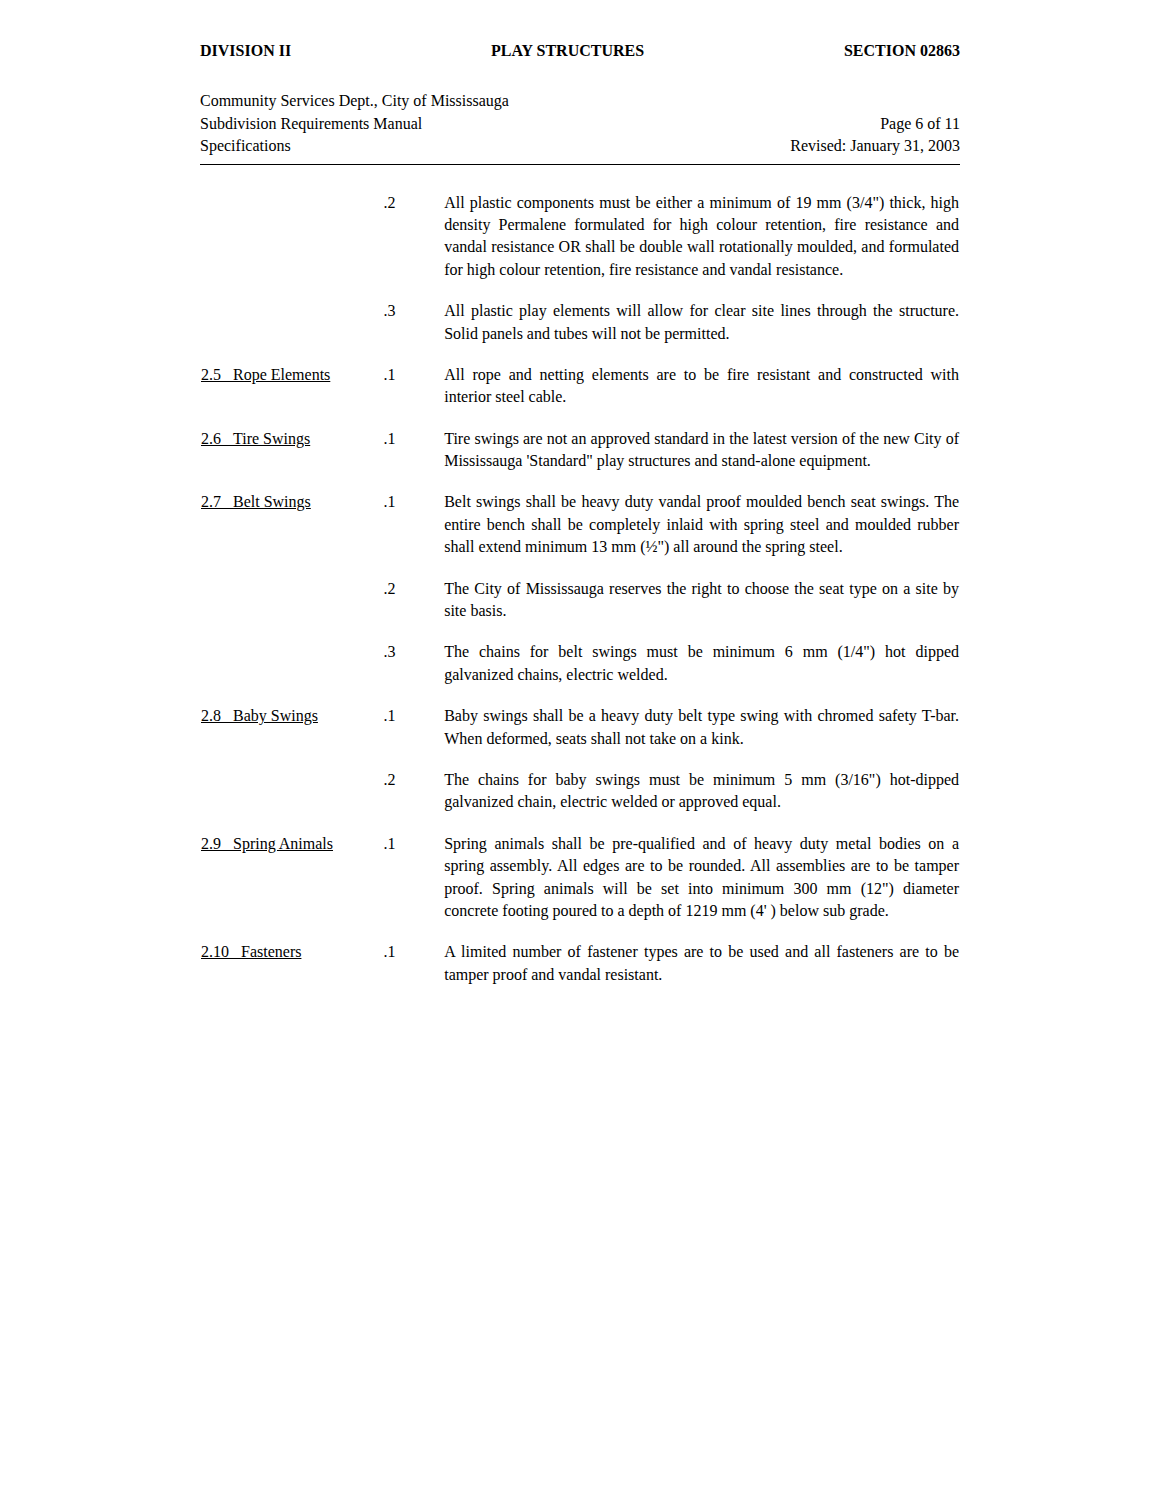DIVISION II PLAY STRUCTURES SECTION 02863
Community Services Dept., City of Mississauga
Subdivision Requirements Manual
Specifications
Page 6 of 11
Revised: January 31, 2003
| | .2 | All plastic components must be either a minimum of 19 mm (3/4") thick, high density Permalene formulated for high colour retention, fire resistance and vandal resistance OR shall be double wall rotationally moulded, and formulated for high colour retention, fire resistance and vandal resistance. |
| | .3 | All plastic play elements will allow for clear site lines through the structure. Solid panels and tubes will not be permitted. |
| 2.5 Rope Elements | .1 | All rope and netting elements are to be fire resistant and constructed with interior steel cable. |
| 2.6 Tire Swings | .1 | Tire swings are not an approved standard in the latest version of the new City of Mississauga 'Standard" play structures and stand-alone equipment. |
| 2.7 Belt Swings | .1 | Belt swings shall be heavy duty vandal proof moulded bench seat swings. The entire bench shall be completely inlaid with spring steel and moulded rubber shall extend minimum 13 mm (½") all around the spring steel. |
| | .2 | The City of Mississauga reserves the right to choose the seat type on a site by site basis. |
| | .3 | The chains for belt swings must be minimum 6 mm (1/4") hot dipped galvanized chains, electric welded. |
| 2.8 Baby Swings | .1 | Baby swings shall be a heavy duty belt type swing with chromed safety T-bar. When deformed, seats shall not take on a kink. |
| | .2 | The chains for baby swings must be minimum 5 mm (3/16") hot-dipped galvanized chain, electric welded or approved equal. |
| 2.9 Spring Animals | .1 | Spring animals shall be pre-qualified and of heavy duty metal bodies on a spring assembly. All edges are to be rounded. All assemblies are to be tamper proof. Spring animals will be set into minimum 300 mm (12") diameter concrete footing poured to a depth of 1219 mm (4' ) below sub grade. |
| 2.10 Fasteners | .1 | A limited number of fastener types are to be used and all fasteners are to be tamper proof and vandal resistant. |